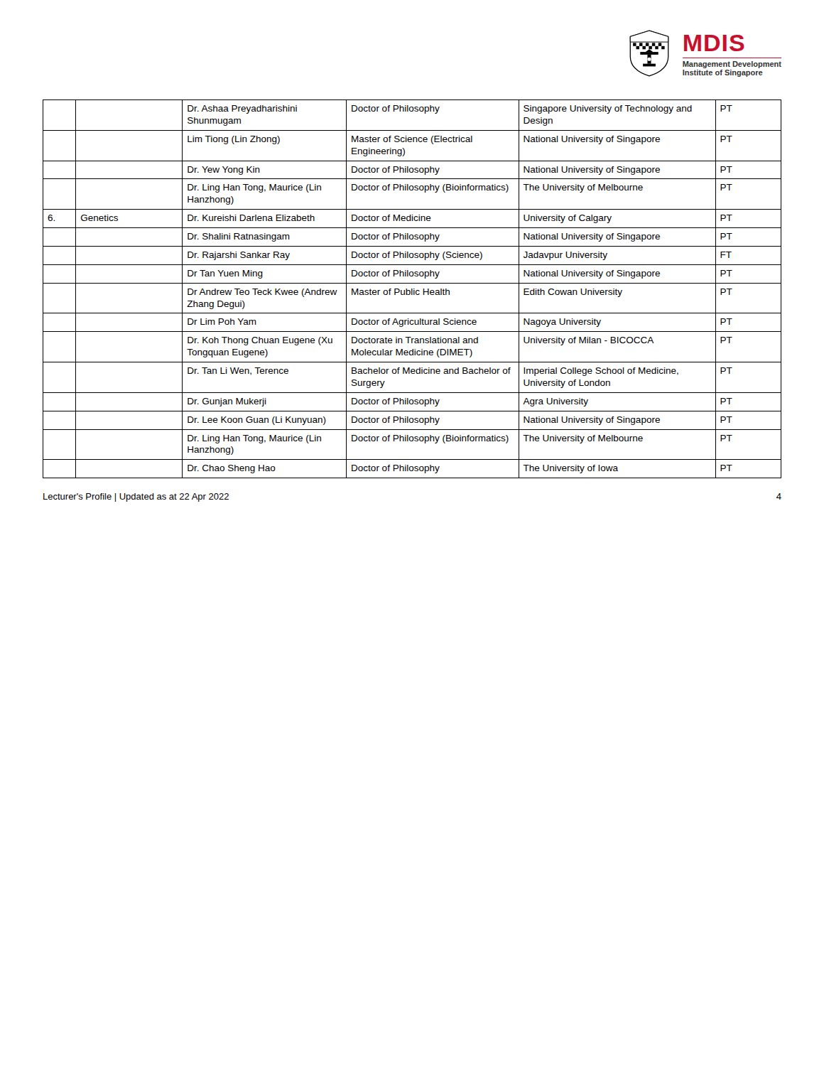MDIS
Management Development
Institute of Singapore
| | | Dr. Ashaa Preyadharishini Shunmugam | Doctor of Philosophy | Singapore University of Technology and Design | PT |
| | | Lim Tiong (Lin Zhong) | Master of Science (Electrical Engineering) | National University of Singapore | PT |
| | | Dr. Yew Yong Kin | Doctor of Philosophy | National University of Singapore | PT |
| | | Dr. Ling Han Tong, Maurice (Lin Hanzhong) | Doctor of Philosophy (Bioinformatics) | The University of Melbourne | PT |
| 6. | Genetics | Dr. Kureishi Darlena Elizabeth | Doctor of Medicine | University of Calgary | PT |
| | | Dr. Shalini Ratnasingam | Doctor of Philosophy | National University of Singapore | PT |
| | | Dr. Rajarshi Sankar Ray | Doctor of Philosophy (Science) | Jadavpur University | FT |
| | | Dr Tan Yuen Ming | Doctor of Philosophy | National University of Singapore | PT |
| | | Dr Andrew Teo Teck Kwee (Andrew Zhang Degui) | Master of Public Health | Edith Cowan University | PT |
| | | Dr Lim Poh Yam | Doctor of Agricultural Science | Nagoya University | PT |
| | | Dr. Koh Thong Chuan Eugene (Xu Tongquan Eugene) | Doctorate in Translational and Molecular Medicine (DIMET) | University of Milan - BICOCCA | PT |
| | | Dr. Tan Li Wen, Terence | Bachelor of Medicine and Bachelor of Surgery | Imperial College School of Medicine, University of London | PT |
| | | Dr. Gunjan Mukerji | Doctor of Philosophy | Agra University | PT |
| | | Dr. Lee Koon Guan (Li Kunyuan) | Doctor of Philosophy | National University of Singapore | PT |
| | | Dr. Ling Han Tong, Maurice (Lin Hanzhong) | Doctor of Philosophy (Bioinformatics) | The University of Melbourne | PT |
| | | Dr. Chao Sheng Hao | Doctor of Philosophy | The University of Iowa | PT |
Lecturer's Profile | Updated as at 22 Apr 2022
4